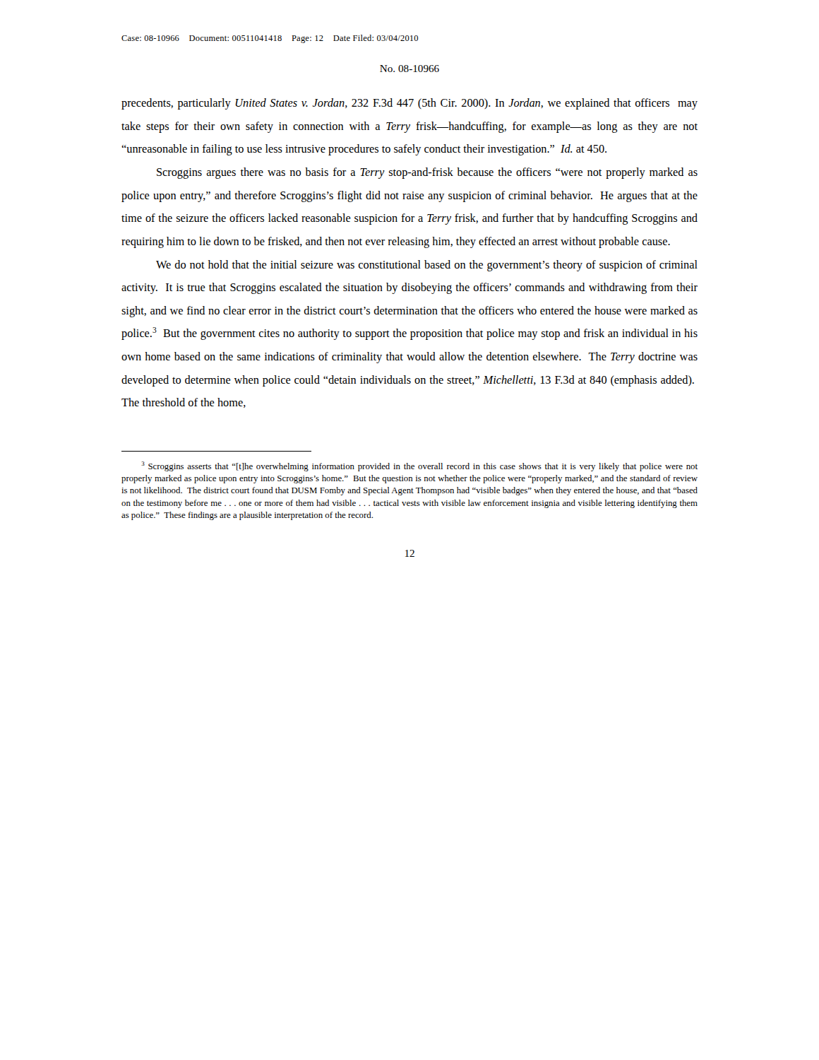Case: 08-10966 Document: 00511041418 Page: 12 Date Filed: 03/04/2010
No. 08-10966
precedents, particularly United States v. Jordan, 232 F.3d 447 (5th Cir. 2000). In Jordan, we explained that officers may take steps for their own safety in connection with a Terry frisk—handcuffing, for example—as long as they are not “unreasonable in failing to use less intrusive procedures to safely conduct their investigation.” Id. at 450.
Scroggins argues there was no basis for a Terry stop-and-frisk because the officers “were not properly marked as police upon entry,” and therefore Scroggins’s flight did not raise any suspicion of criminal behavior. He argues that at the time of the seizure the officers lacked reasonable suspicion for a Terry frisk, and further that by handcuffing Scroggins and requiring him to lie down to be frisked, and then not ever releasing him, they effected an arrest without probable cause.
We do not hold that the initial seizure was constitutional based on the government’s theory of suspicion of criminal activity. It is true that Scroggins escalated the situation by disobeying the officers’ commands and withdrawing from their sight, and we find no clear error in the district court’s determination that the officers who entered the house were marked as police.3 But the government cites no authority to support the proposition that police may stop and frisk an individual in his own home based on the same indications of criminality that would allow the detention elsewhere. The Terry doctrine was developed to determine when police could “detain individuals on the street,” Michelletti, 13 F.3d at 840 (emphasis added). The threshold of the home,
3 Scroggins asserts that “[t]he overwhelming information provided in the overall record in this case shows that it is very likely that police were not properly marked as police upon entry into Scroggins’s home.” But the question is not whether the police were “properly marked,” and the standard of review is not likelihood. The district court found that DUSM Fomby and Special Agent Thompson had “visible badges” when they entered the house, and that “based on the testimony before me . . . one or more of them had visible . . . tactical vests with visible law enforcement insignia and visible lettering identifying them as police.” These findings are a plausible interpretation of the record.
12